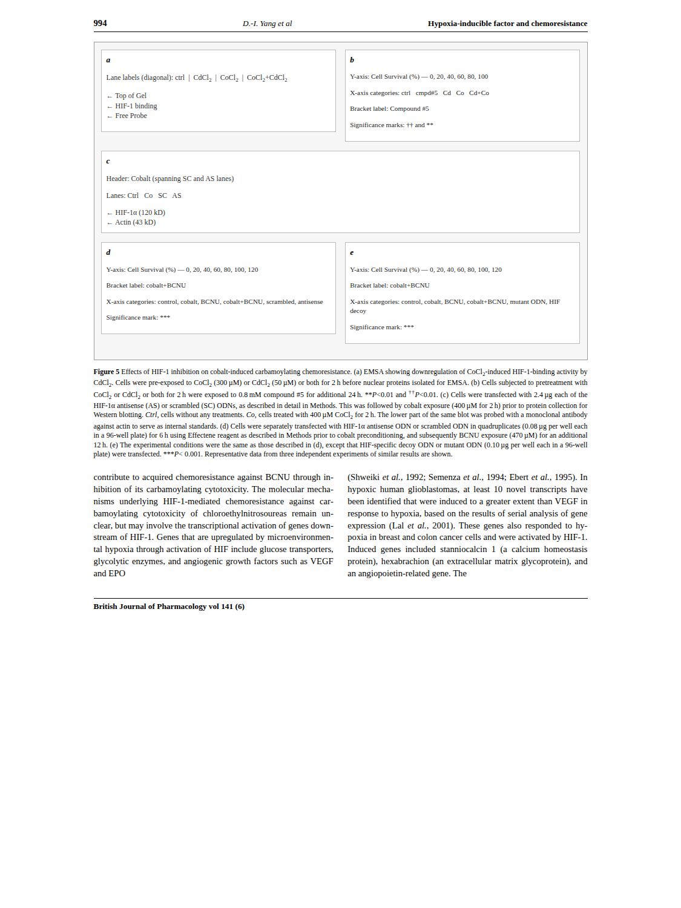994 D.-I. Yang et al Hypoxia-inducible factor and chemoresistance
a
Lane labels (diagonal): ctrl | CdCl2 | CoCl2 | CoCl2+CdCl2
← Top of Gel ← HIF-1 binding ← Free Probe
b
Y-axis: Cell Survival (%) — 0, 20, 40, 60, 80, 100
X-axis categories: ctrl cmpd#5 Cd Co Cd+Co
Bracket label: Compound #5
Significance marks: †† and **
c
Header: Cobalt (spanning SC and AS lanes)
Lanes: Ctrl Co SC AS
← HIF-1α (120 kD) ← Actin (43 kD)
d
Y-axis: Cell Survival (%) — 0, 20, 40, 60, 80, 100, 120
Bracket label: cobalt+BCNU
X-axis categories: control, cobalt, BCNU, cobalt+BCNU, scrambled, antisense
Significance mark: ***
e
Y-axis: Cell Survival (%) — 0, 20, 40, 60, 80, 100, 120
Bracket label: cobalt+BCNU
X-axis categories: control, cobalt, BCNU, cobalt+BCNU, mutant ODN, HIF decoy
Significance mark: ***
Figure 5 Effects of HIF-1 inhibition on cobalt-induced carbamoylating chemoresistance. (a) EMSA showing downregulation of CoCl2-induced HIF-1-binding activity by CdCl2. Cells were pre-exposed to CoCl2 (300 µM) or CdCl2 (50 µM) or both for 2 h before nuclear proteins isolated for EMSA. (b) Cells subjected to pretreatment with CoCl2 or CdCl2 or both for 2 h were exposed to 0.8 mM compound #5 for additional 24 h. **P<0.01 and ††P<0.01. (c) Cells were transfected with 2.4 µg each of the HIF-1α antisense (AS) or scrambled (SC) ODNs, as described in detail in Methods. This was followed by cobalt exposure (400 µM for 2 h) prior to protein collection for Western blotting. Ctrl, cells without any treatments. Co, cells treated with 400 µM CoCl2 for 2 h. The lower part of the same blot was probed with a monoclonal antibody against actin to serve as internal standards. (d) Cells were separately transfected with HIF-1α antisense ODN or scrambled ODN in quadruplicates (0.08 µg per well each in a 96-well plate) for 6 h using Effectene reagent as described in Methods prior to cobalt preconditioning, and subsequently BCNU exposure (470 µM) for an additional 12 h. (e) The experimental conditions were the same as those described in (d), except that HIF-specific decoy ODN or mutant ODN (0.10 µg per well each in a 96-well plate) were transfected. ***P< 0.001. Representative data from three independent experiments of similar results are shown.
contribute to acquired chemoresistance against BCNU through inhibition of its carbamoylating cytotoxicity. The molecular mechanisms underlying HIF-1-mediated chemoresistance against carbamoylating cytotoxicity of chloroethylnitrosoureas remain unclear, but may involve the transcriptional activation of genes downstream of HIF-1. Genes that are upregulated by microenvironmental hypoxia through activation of HIF include glucose transporters, glycolytic enzymes, and angiogenic growth factors such as VEGF and EPO
(Shweiki et al., 1992; Semenza et al., 1994; Ebert et al., 1995). In hypoxic human glioblastomas, at least 10 novel transcripts have been identified that were induced to a greater extent than VEGF in response to hypoxia, based on the results of serial analysis of gene expression (Lal et al., 2001). These genes also responded to hypoxia in breast and colon cancer cells and were activated by HIF-1. Induced genes included stanniocalcin 1 (a calcium homeostasis protein), hexabrachion (an extracellular matrix glycoprotein), and an angiopoietin-related gene. The
British Journal of Pharmacology vol 141 (6)